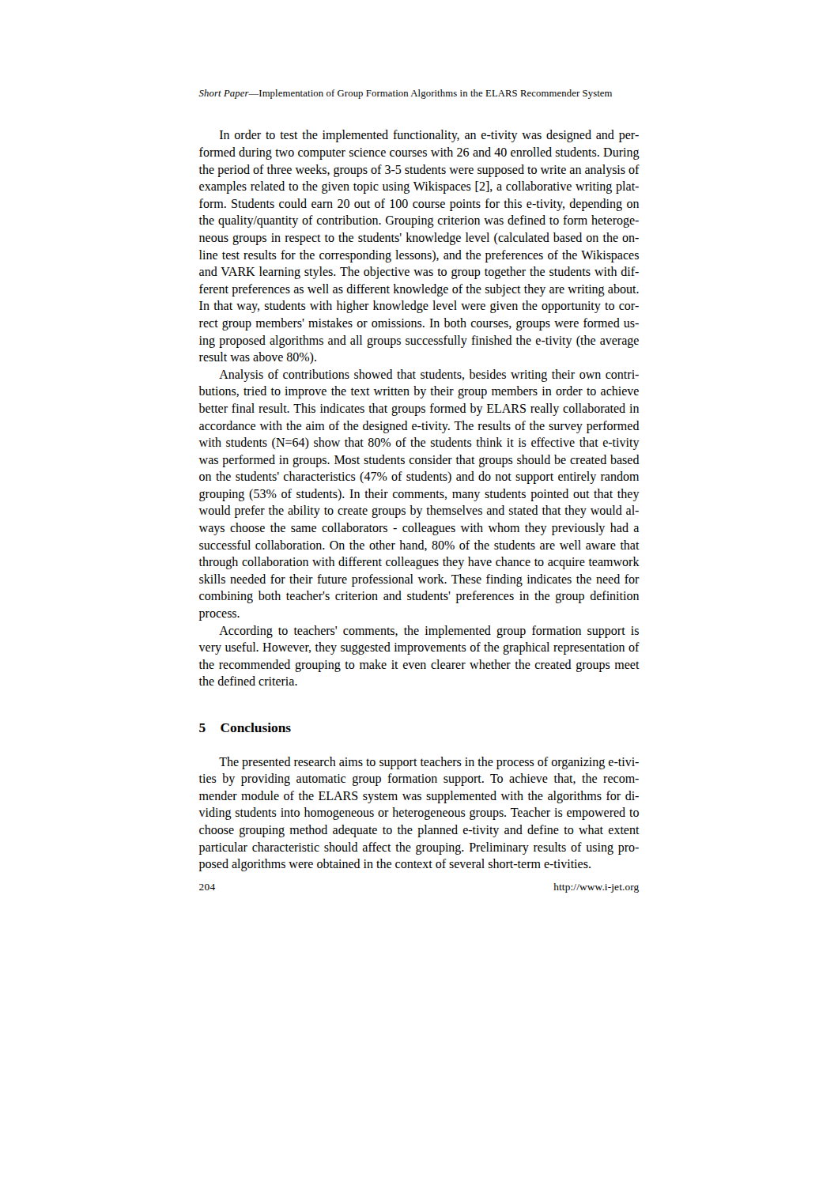Short Paper—Implementation of Group Formation Algorithms in the ELARS Recommender System
In order to test the implemented functionality, an e-tivity was designed and performed during two computer science courses with 26 and 40 enrolled students. During the period of three weeks, groups of 3-5 students were supposed to write an analysis of examples related to the given topic using Wikispaces [2], a collaborative writing platform. Students could earn 20 out of 100 course points for this e-tivity, depending on the quality/quantity of contribution. Grouping criterion was defined to form heterogeneous groups in respect to the students' knowledge level (calculated based on the online test results for the corresponding lessons), and the preferences of the Wikispaces and VARK learning styles. The objective was to group together the students with different preferences as well as different knowledge of the subject they are writing about. In that way, students with higher knowledge level were given the opportunity to correct group members' mistakes or omissions. In both courses, groups were formed using proposed algorithms and all groups successfully finished the e-tivity (the average result was above 80%).
Analysis of contributions showed that students, besides writing their own contributions, tried to improve the text written by their group members in order to achieve better final result. This indicates that groups formed by ELARS really collaborated in accordance with the aim of the designed e-tivity. The results of the survey performed with students (N=64) show that 80% of the students think it is effective that e-tivity was performed in groups. Most students consider that groups should be created based on the students' characteristics (47% of students) and do not support entirely random grouping (53% of students). In their comments, many students pointed out that they would prefer the ability to create groups by themselves and stated that they would always choose the same collaborators - colleagues with whom they previously had a successful collaboration. On the other hand, 80% of the students are well aware that through collaboration with different colleagues they have chance to acquire teamwork skills needed for their future professional work. These finding indicates the need for combining both teacher's criterion and students' preferences in the group definition process.
According to teachers' comments, the implemented group formation support is very useful. However, they suggested improvements of the graphical representation of the recommended grouping to make it even clearer whether the created groups meet the defined criteria.
5 Conclusions
The presented research aims to support teachers in the process of organizing e-tivities by providing automatic group formation support. To achieve that, the recommender module of the ELARS system was supplemented with the algorithms for dividing students into homogeneous or heterogeneous groups. Teacher is empowered to choose grouping method adequate to the planned e-tivity and define to what extent particular characteristic should affect the grouping. Preliminary results of using proposed algorithms were obtained in the context of several short-term e-tivities.
204 http://www.i-jet.org